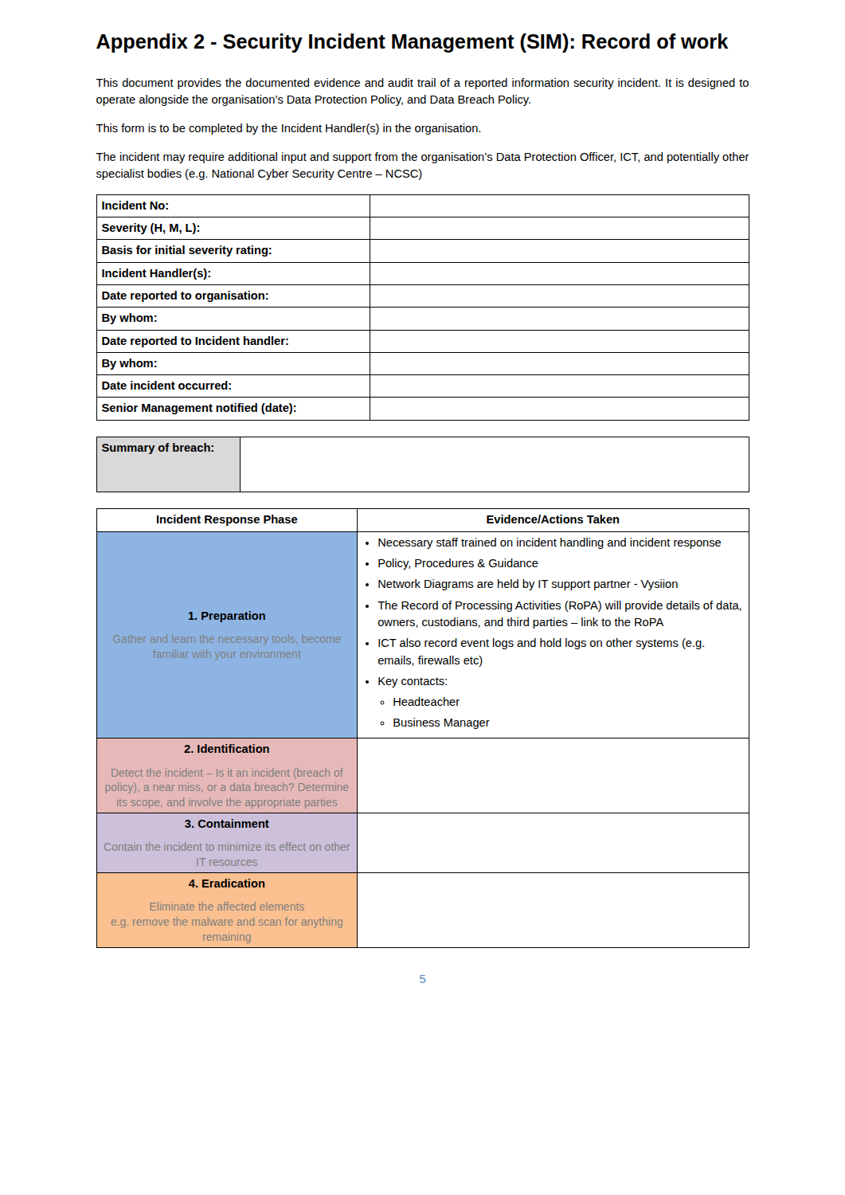Appendix 2 - Security Incident Management (SIM): Record of work
This document provides the documented evidence and audit trail of a reported information security incident. It is designed to operate alongside the organisation’s Data Protection Policy, and Data Breach Policy.
This form is to be completed by the Incident Handler(s) in the organisation.
The incident may require additional input and support from the organisation’s Data Protection Officer, ICT, and potentially other specialist bodies (e.g. National Cyber Security Centre – NCSC)
| Incident No: | |
| Severity (H, M, L): | |
| Basis for initial severity rating: | |
| Incident Handler(s): | |
| Date reported to organisation: | |
| By whom: | |
| Date reported to Incident handler: | |
| By whom: | |
| Date incident occurred: | |
| Senior Management notified (date): | |
| Summary of breach: | |
| Incident Response Phase | Evidence/Actions Taken |
| --- | --- |
| 1. Preparation Gather and learn the necessary tools, become familiar with your environment | Necessary staff trained on incident handling and incident response Policy, Procedures & Guidance Network Diagrams are held by IT support partner - Vysiion The Record of Processing Activities (RoPA) will provide details of data, owners, custodians, and third parties – link to the RoPA ICT also record event logs and hold logs on other systems (e.g. emails, firewalls etc) Key contacts: Headteacher Business Manager |
| 2. Identification Detect the incident – Is it an incident (breach of policy), a near miss, or a data breach? Determine its scope, and involve the appropriate parties | |
| 3. Containment Contain the incident to minimize its effect on other IT resources | |
| 4. Eradication Eliminate the affected elements e.g. remove the malware and scan for anything remaining | |
5